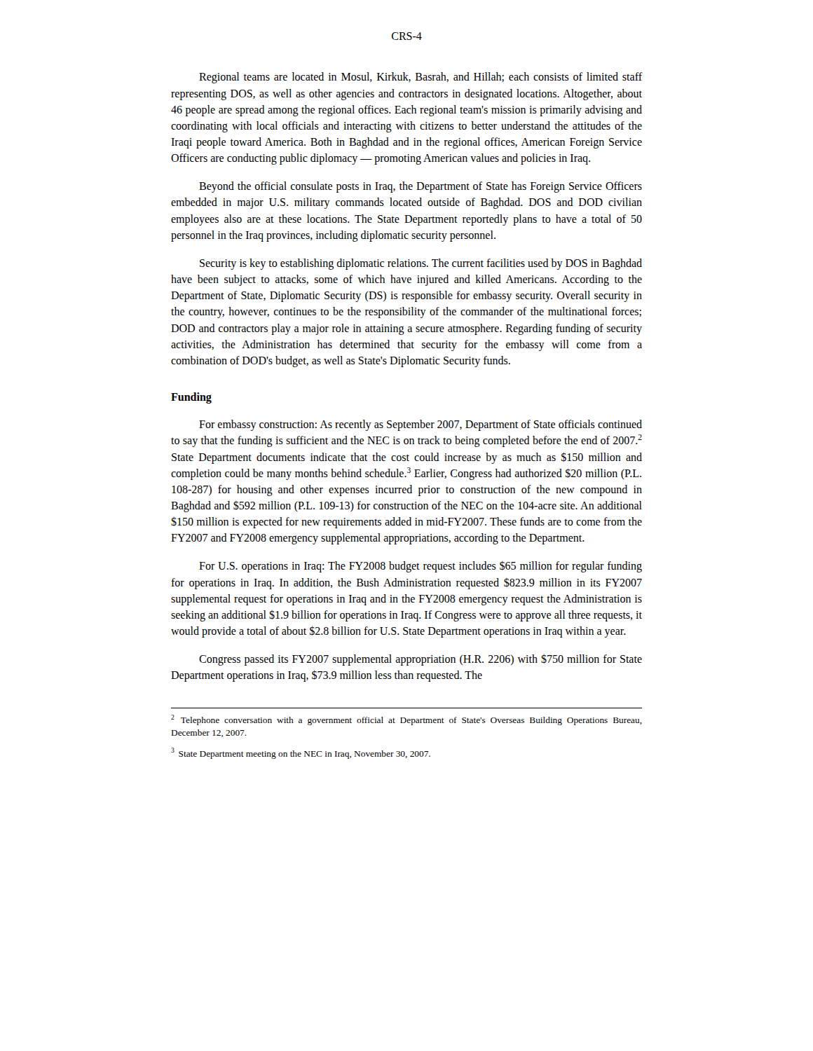CRS-4
Regional teams are located in Mosul, Kirkuk, Basrah, and Hillah; each consists of limited staff representing DOS, as well as other agencies and contractors in designated locations. Altogether, about 46 people are spread among the regional offices. Each regional team's mission is primarily advising and coordinating with local officials and interacting with citizens to better understand the attitudes of the Iraqi people toward America. Both in Baghdad and in the regional offices, American Foreign Service Officers are conducting public diplomacy — promoting American values and policies in Iraq.
Beyond the official consulate posts in Iraq, the Department of State has Foreign Service Officers embedded in major U.S. military commands located outside of Baghdad. DOS and DOD civilian employees also are at these locations. The State Department reportedly plans to have a total of 50 personnel in the Iraq provinces, including diplomatic security personnel.
Security is key to establishing diplomatic relations. The current facilities used by DOS in Baghdad have been subject to attacks, some of which have injured and killed Americans. According to the Department of State, Diplomatic Security (DS) is responsible for embassy security. Overall security in the country, however, continues to be the responsibility of the commander of the multinational forces; DOD and contractors play a major role in attaining a secure atmosphere. Regarding funding of security activities, the Administration has determined that security for the embassy will come from a combination of DOD's budget, as well as State's Diplomatic Security funds.
Funding
For embassy construction: As recently as September 2007, Department of State officials continued to say that the funding is sufficient and the NEC is on track to being completed before the end of 2007.2 State Department documents indicate that the cost could increase by as much as $150 million and completion could be many months behind schedule.3 Earlier, Congress had authorized $20 million (P.L. 108-287) for housing and other expenses incurred prior to construction of the new compound in Baghdad and $592 million (P.L. 109-13) for construction of the NEC on the 104-acre site. An additional $150 million is expected for new requirements added in mid-FY2007. These funds are to come from the FY2007 and FY2008 emergency supplemental appropriations, according to the Department.
For U.S. operations in Iraq: The FY2008 budget request includes $65 million for regular funding for operations in Iraq. In addition, the Bush Administration requested $823.9 million in its FY2007 supplemental request for operations in Iraq and in the FY2008 emergency request the Administration is seeking an additional $1.9 billion for operations in Iraq. If Congress were to approve all three requests, it would provide a total of about $2.8 billion for U.S. State Department operations in Iraq within a year.
Congress passed its FY2007 supplemental appropriation (H.R. 2206) with $750 million for State Department operations in Iraq, $73.9 million less than requested. The
2 Telephone conversation with a government official at Department of State's Overseas Building Operations Bureau, December 12, 2007.
3 State Department meeting on the NEC in Iraq, November 30, 2007.